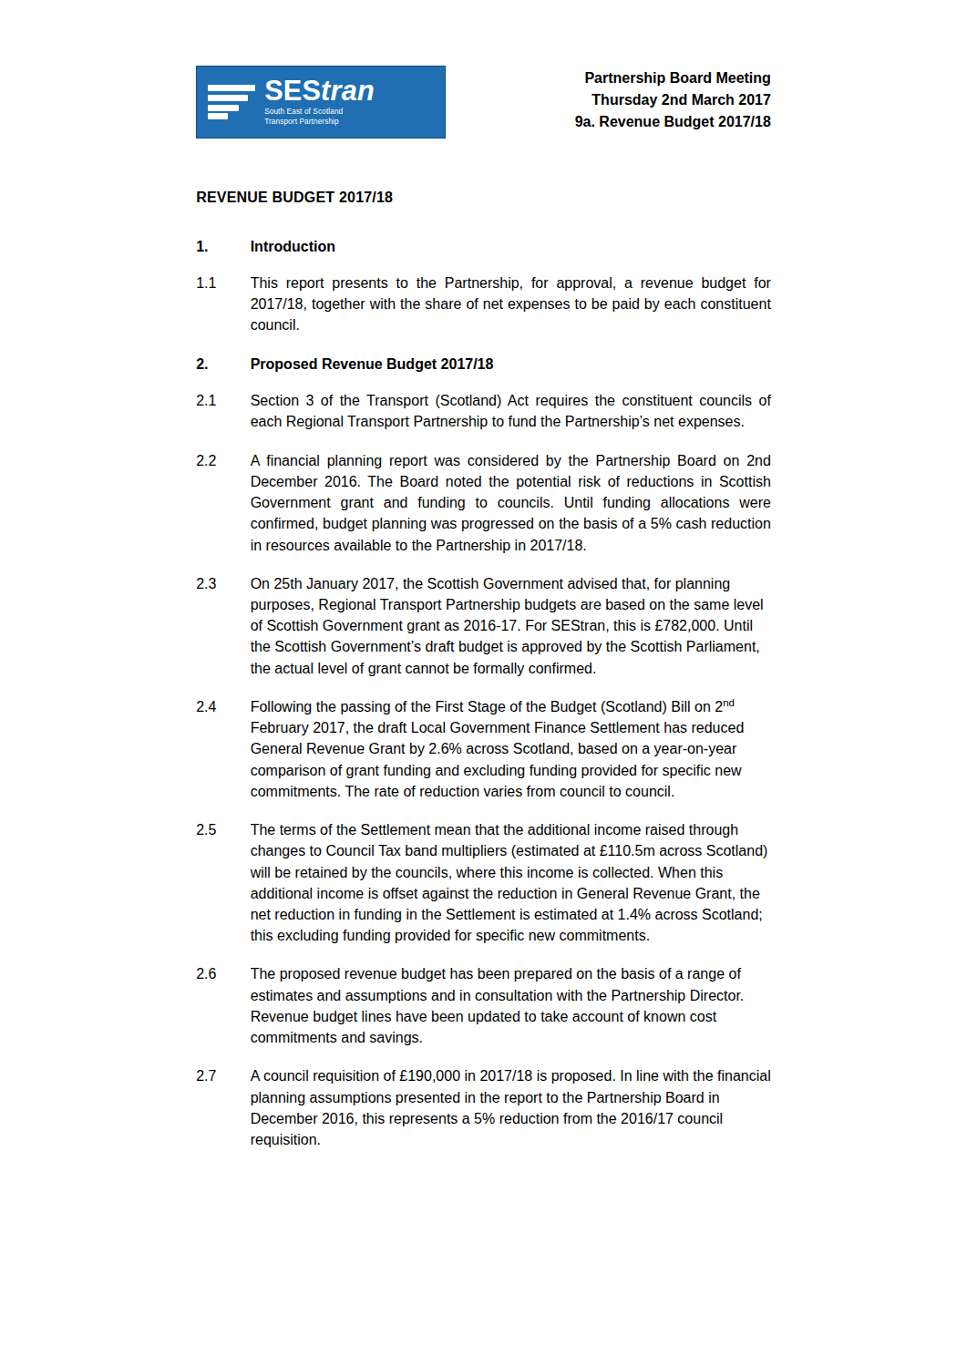SES tran
South East of Scotland
Transport Partnership
Partnership Board Meeting
Thursday 2nd March 2017
9a. Revenue Budget 2017/18
REVENUE BUDGET 2017/18
1.
Introduction
1.1
This report presents to the Partnership, for approval, a revenue budget for 2017/18, together with the share of net expenses to be paid by each constituent council.
2.
Proposed Revenue Budget 2017/18
2.1
Section 3 of the Transport (Scotland) Act requires the constituent councils of each Regional Transport Partnership to fund the Partnership’s net expenses.
2.2
A financial planning report was considered by the Partnership Board on 2nd December 2016. The Board noted the potential risk of reductions in Scottish Government grant and funding to councils. Until funding allocations were confirmed, budget planning was progressed on the basis of a 5% cash reduction in resources available to the Partnership in 2017/18.
2.3
On 25th January 2017, the Scottish Government advised that, for planning purposes, Regional Transport Partnership budgets are based on the same level of Scottish Government grant as 2016-17. For SEStran, this is £782,000. Until the Scottish Government’s draft budget is approved by the Scottish Parliament, the actual level of grant cannot be formally confirmed.
2.4
Following the passing of the First Stage of the Budget (Scotland) Bill on 2nd February 2017, the draft Local Government Finance Settlement has reduced General Revenue Grant by 2.6% across Scotland, based on a year-on-year comparison of grant funding and excluding funding provided for specific new commitments. The rate of reduction varies from council to council.
2.5
The terms of the Settlement mean that the additional income raised through changes to Council Tax band multipliers (estimated at £110.5m across Scotland) will be retained by the councils, where this income is collected. When this additional income is offset against the reduction in General Revenue Grant, the net reduction in funding in the Settlement is estimated at 1.4% across Scotland; this excluding funding provided for specific new commitments.
2.6
The proposed revenue budget has been prepared on the basis of a range of estimates and assumptions and in consultation with the Partnership Director. Revenue budget lines have been updated to take account of known cost commitments and savings.
2.7
A council requisition of £190,000 in 2017/18 is proposed. In line with the financial planning assumptions presented in the report to the Partnership Board in December 2016, this represents a 5% reduction from the 2016/17 council requisition.